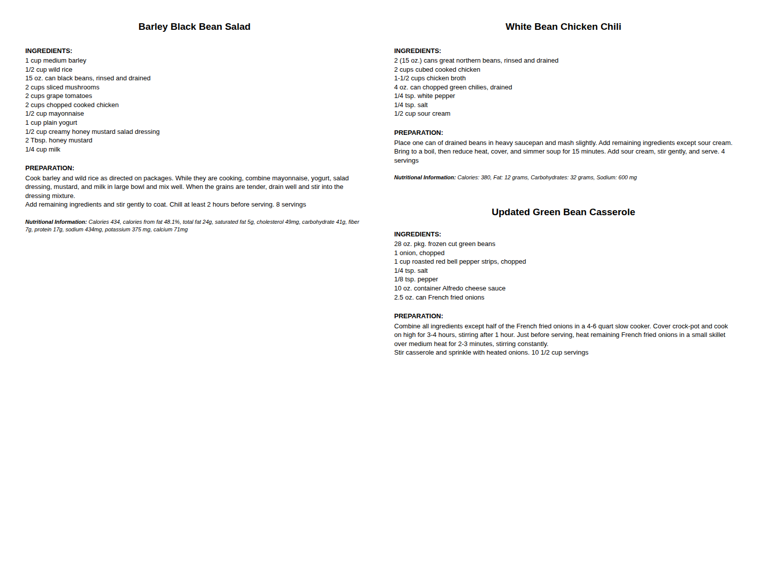Barley Black Bean Salad
Ingredients:
1 cup medium barley
1/2 cup wild rice
15 oz. can black beans, rinsed and drained
2 cups sliced mushrooms
2 cups grape tomatoes
2 cups chopped cooked chicken
1/2 cup mayonnaise
1 cup plain yogurt
1/2 cup creamy honey mustard salad dressing
2 Tbsp. honey mustard
1/4 cup milk
Preparation:
Cook barley and wild rice as directed on packages. While they are cooking, combine mayonnaise, yogurt, salad dressing, mustard, and milk in large bowl and mix well. When the grains are tender, drain well and stir into the dressing mixture.
Add remaining ingredients and stir gently to coat. Chill at least 2 hours before serving. 8 servings
Nutritional Information: Calories 434, calories from fat 48.1%, total fat 24g, saturated fat 5g, cholesterol 49mg, carbohydrate 41g, fiber 7g, protein 17g, sodium 434mg, potassium 375 mg, calcium 71mg
White Bean Chicken Chili
Ingredients:
2 (15 oz.) cans great northern beans, rinsed and drained
2 cups cubed cooked chicken
1-1/2 cups chicken broth
4 oz. can chopped green chilies, drained
1/4 tsp. white pepper
1/4 tsp. salt
1/2 cup sour cream
Preparation:
Place one can of drained beans in heavy saucepan and mash slightly. Add remaining ingredients except sour cream. Bring to a boil, then reduce heat, cover, and simmer soup for 15 minutes. Add sour cream, stir gently, and serve. 4 servings
Nutritional Information: Calories: 380, Fat: 12 grams, Carbohydrates: 32 grams, Sodium: 600 mg
Updated Green Bean Casserole
Ingredients:
28 oz. pkg. frozen cut green beans
1 onion, chopped
1 cup roasted red bell pepper strips, chopped
1/4 tsp. salt
1/8 tsp. pepper
10 oz. container Alfredo cheese sauce
2.5 oz. can French fried onions
Preparation:
Combine all ingredients except half of the French fried onions in a 4-6 quart slow cooker. Cover crock-pot and cook on high for 3-4 hours, stirring after 1 hour. Just before serving, heat remaining French fried onions in a small skillet over medium heat for 2-3 minutes, stirring constantly.
Stir casserole and sprinkle with heated onions. 10 1/2 cup servings